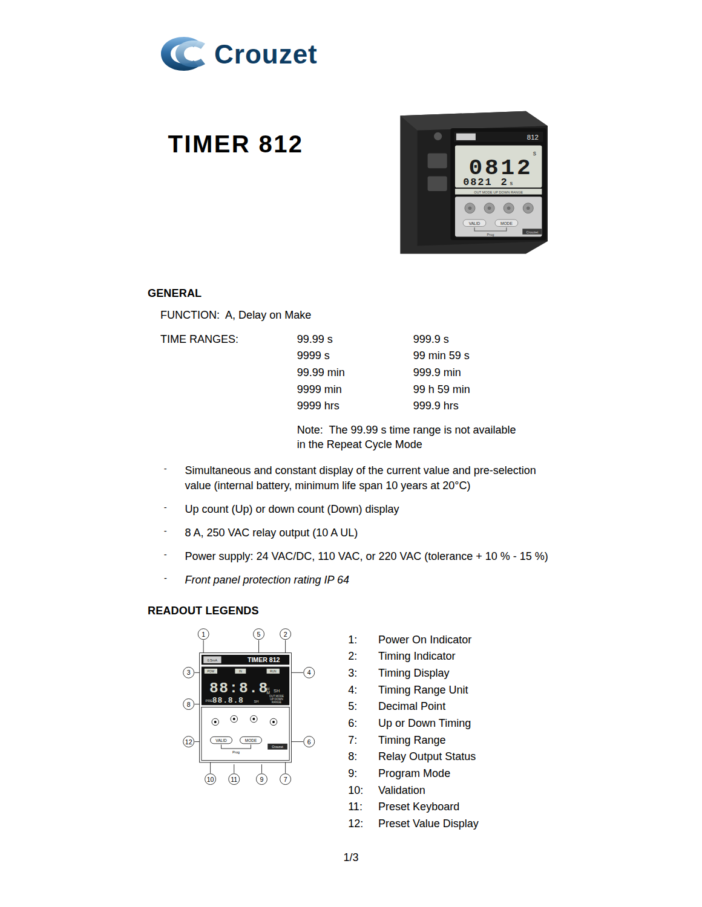Crouzet
TIMER 812
812 0812 s 0821 2 s OUT MODE UP DOWN RANGE VALID MODE Prog Crouzet
GENERAL
FUNCTION: A, Delay on Make
TIME RANGES:
99.99 s
999.9 s
9999 s
99 min 59 s
99.99 min
999.9 min
9999 min
99 h 59 min
9999 hrs
999.9 hrs
Note: The 99.99 s time range is not available in the Repeat Cycle Mode
Simultaneous and constant display of the current value and pre-selection value (internal battery, minimum life span 10 years at 20°C)
Up count (Up) or down count (Down) display
8 A, 250 VAC relay output (10 A UL)
Power supply: 24 VAC/DC, 110 VAC, or 220 VAC (tolerance + 10 % - 15 %)
Front panel protection rating IP 64
READOUT LEGENDS
1 5 2 3 8 12 4 6 10 11 9 7 0.5mA TIMER 812 POW IN RUN 88:8.8 H M SH PRE 88.8.8 SH OUT MODE UP DOWN RANGE VALID MODE Prog Crouzet
1 Power On Indicator
2 Timing Indicator
3 Timing Display
4 Timing Range Unit
5 Decimal Point
6 Up or Down Timing
7 Timing Range
8 Relay Output Status
9 Program Mode
10 Validation
11 Preset Keyboard
12 Preset Value Display
1/3